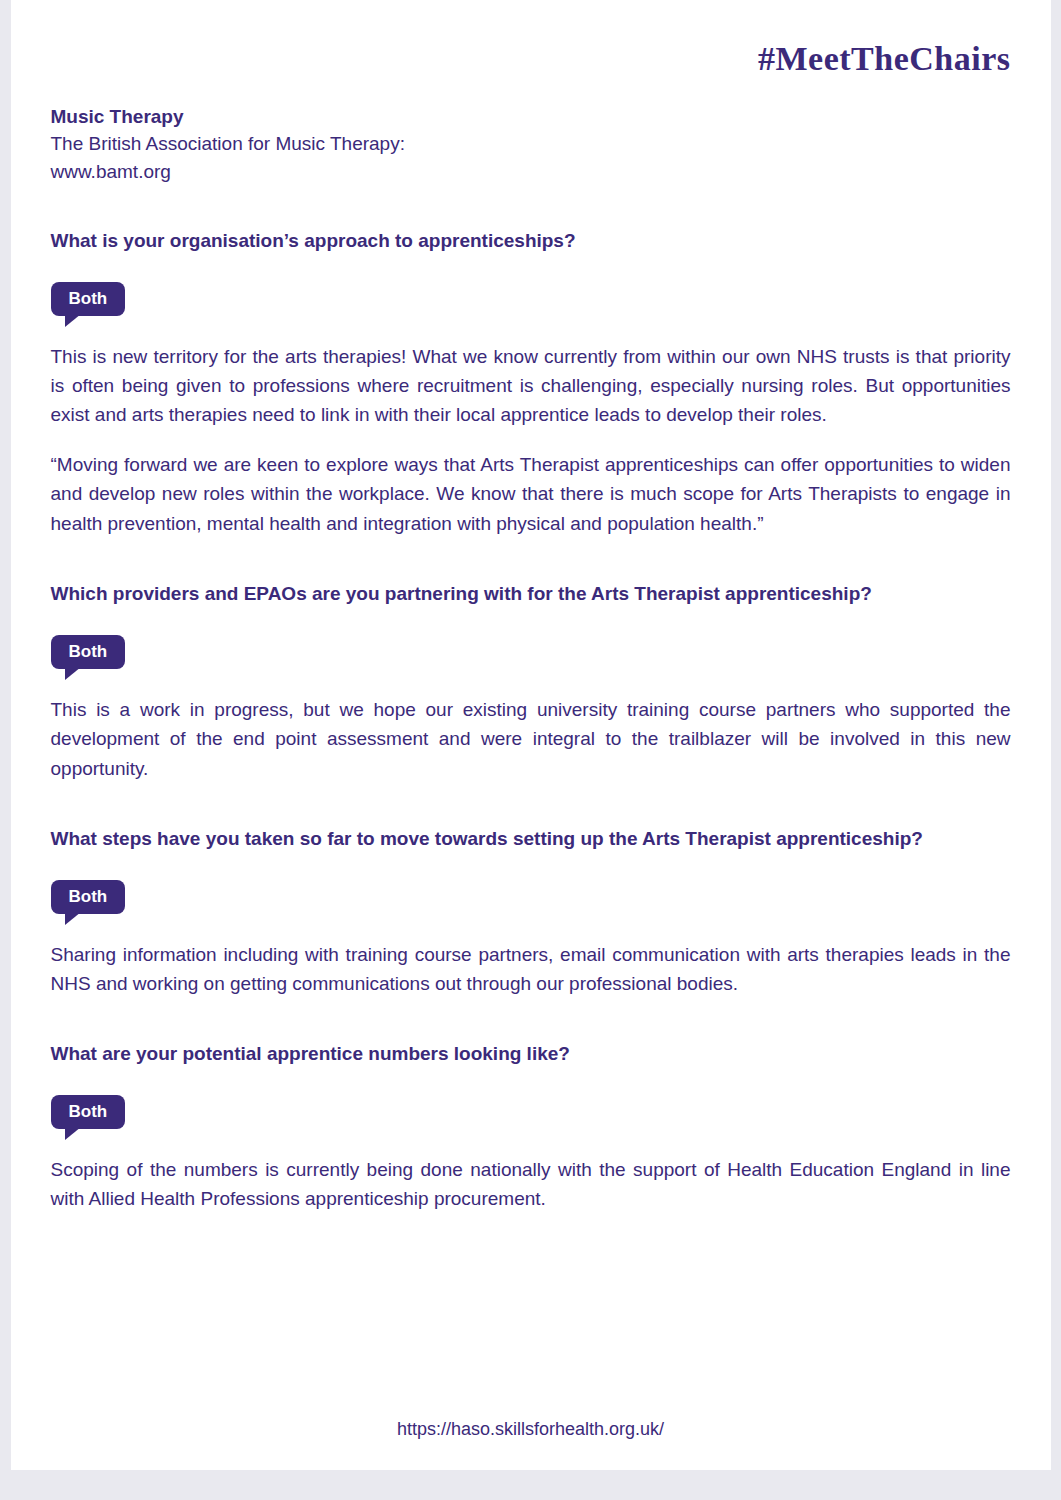#MeetTheChairs
Music Therapy
The British Association for Music Therapy:
www.bamt.org
What is your organisation’s approach to apprenticeships?
Both
This is new territory for the arts therapies! What we know currently from within our own NHS trusts is that priority is often being given to professions where recruitment is challenging, especially nursing roles. But opportunities exist and arts therapies need to link in with their local apprentice leads to develop their roles.
“Moving forward we are keen to explore ways that Arts Therapist apprenticeships can offer opportunities to widen and develop new roles within the workplace. We know that there is much scope for Arts Therapists to engage in health prevention, mental health and integration with physical and population health.”
Which providers and EPAOs are you partnering with for the Arts Therapist apprenticeship?
Both
This is a work in progress, but we hope our existing university training course partners who supported the development of the end point assessment and were integral to the trailblazer will be involved in this new opportunity.
What steps have you taken so far to move towards setting up the Arts Therapist apprenticeship?
Both
Sharing information including with training course partners, email communication with arts therapies leads in the NHS and working on getting communications out through our professional bodies.
What are your potential apprentice numbers looking like?
Both
Scoping of the numbers is currently being done nationally with the support of Health Education England in line with Allied Health Professions apprenticeship procurement.
https://haso.skillsforhealth.org.uk/